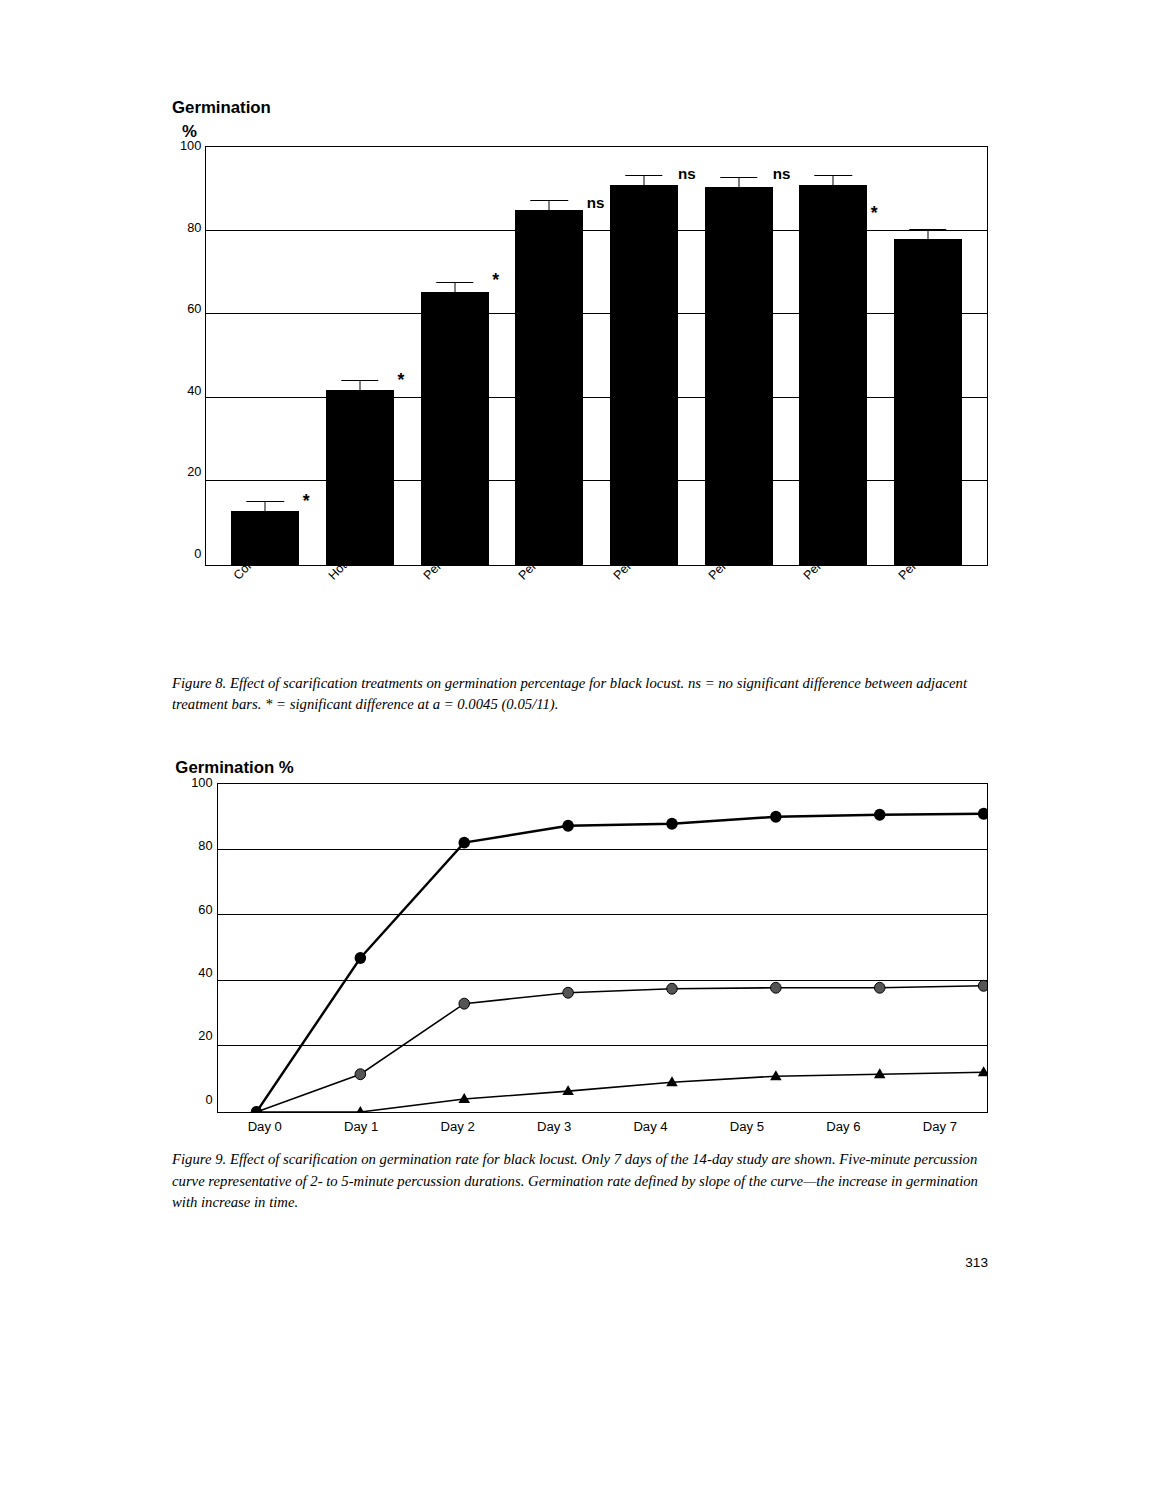Germination%
100 80 60 40 20 0
*
*
*
ns
ns
ns
*
Control Hot Water Perc 1 min Perc 2 min Perc 3 min Perc 4 min Perc 5 min Perc 10 min
Figure 8. Effect of scarification treatments on germination percentage for black locust. ns = no significant difference between adjacent treatment bars. * = significant difference at a = 0.0045 (0.05/11).
Germination %
100 80 60 40 20 0
Day 0 Day 1 Day 2 Day 3 Day 4 Day 5 Day 6 Day 7
Figure 9. Effect of scarification on germination rate for black locust. Only 7 days of the 14-day study are shown. Five-minute percussion curve representative of 2- to 5-minute percussion durations. Germination rate defined by slope of the curve—the increase in germination with increase in time.
313